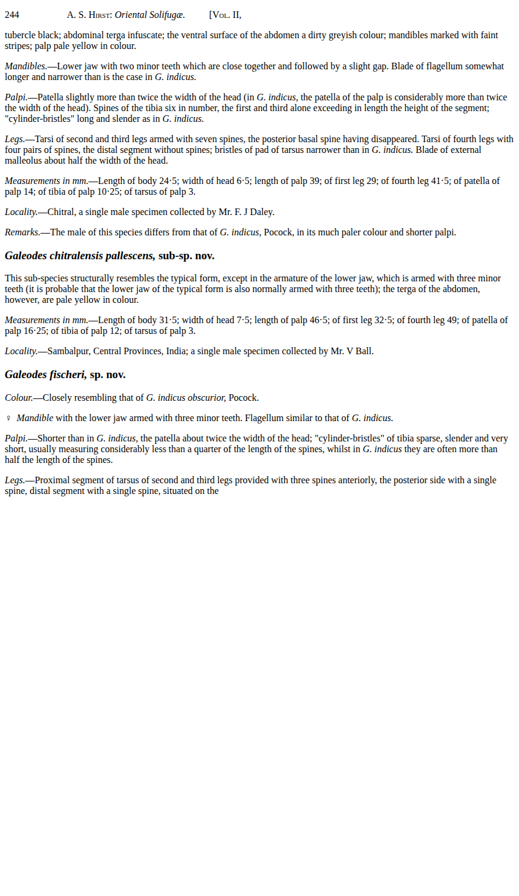244 A. S. Hirst: Oriental Solifugæ. [Vol. II,
tubercle black; abdominal terga infuscate; the ventral surface of the abdomen a dirty greyish colour; mandibles marked with faint stripes; palp pale yellow in colour.
Mandibles.—Lower jaw with two minor teeth which are close together and followed by a slight gap. Blade of flagellum somewhat longer and narrower than is the case in G. indicus.
Palpi.—Patella slightly more than twice the width of the head (in G. indicus, the patella of the palp is considerably more than twice the width of the head). Spines of the tibia six in number, the first and third alone exceeding in length the height of the segment; "cylinder-bristles" long and slender as in G. indicus.
Legs.—Tarsi of second and third legs armed with seven spines, the posterior basal spine having disappeared. Tarsi of fourth legs with four pairs of spines, the distal segment without spines; bristles of pad of tarsus narrower than in G. indicus. Blade of external malleolus about half the width of the head.
Measurements in mm.—Length of body 24·5; width of head 6·5; length of palp 39; of first leg 29; of fourth leg 41·5; of patella of palp 14; of tibia of palp 10·25; of tarsus of palp 3.
Locality.—Chitral, a single male specimen collected by Mr. F. J Daley.
Remarks.—The male of this species differs from that of G. indicus, Pocock, in its much paler colour and shorter palpi.
Galeodes chitralensis pallescens, sub-sp. nov.
This sub-species structurally resembles the typical form, except in the armature of the lower jaw, which is armed with three minor teeth (it is probable that the lower jaw of the typical form is also normally armed with three teeth); the terga of the abdomen, however, are pale yellow in colour.
Measurements in mm.—Length of body 31·5; width of head 7·5; length of palp 46·5; of first leg 32·5; of fourth leg 49; of patella of palp 16·25; of tibia of palp 12; of tarsus of palp 3.
Locality.—Sambalpur, Central Provinces, India; a single male specimen collected by Mr. V Ball.
Galeodes fischeri, sp. nov.
Colour.—Closely resembling that of G. indicus obscurior, Pocock.
♀ Mandible with the lower jaw armed with three minor teeth. Flagellum similar to that of G. indicus.
Palpi.—Shorter than in G. indicus, the patella about twice the width of the head; "cylinder-bristles" of tibia sparse, slender and very short, usually measuring considerably less than a quarter of the length of the spines, whilst in G. indicus they are often more than half the length of the spines.
Legs.—Proximal segment of tarsus of second and third legs provided with three spines anteriorly, the posterior side with a single spine, distal segment with a single spine, situated on the